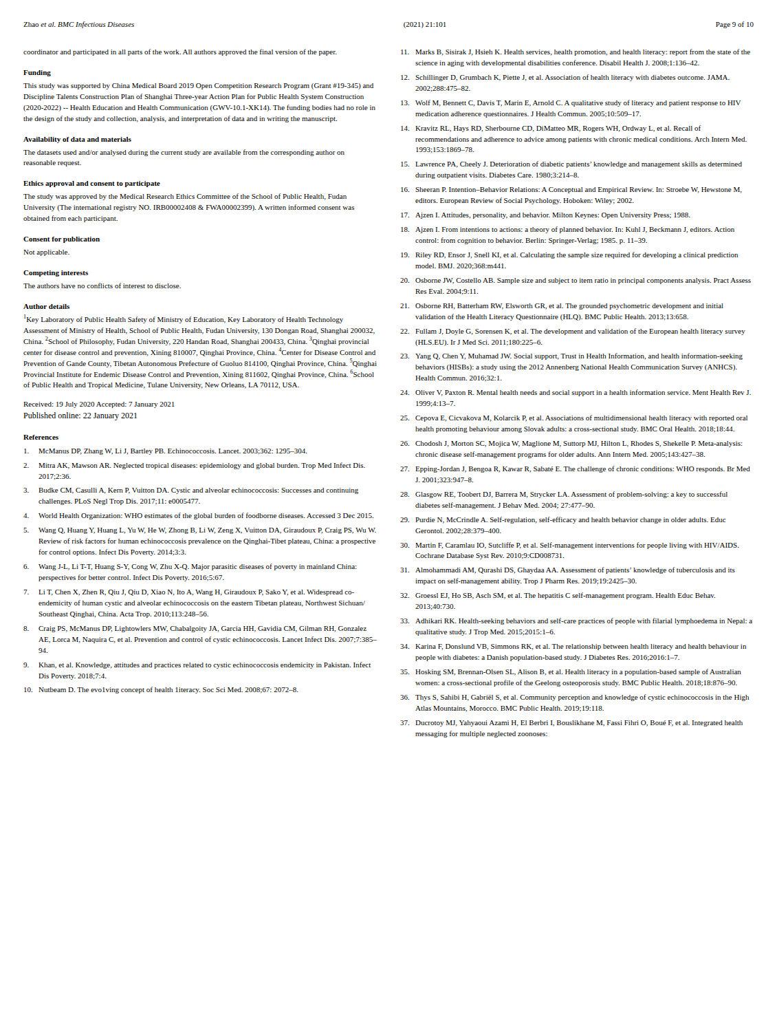Zhao et al. BMC Infectious Diseases
(2021) 21:101
Page 9 of 10
coordinator and participated in all parts of the work. All authors approved the final version of the paper.
Funding
This study was supported by China Medical Board 2019 Open Competition Research Program (Grant #19-345) and Discipline Talents Construction Plan of Shanghai Three-year Action Plan for Public Health System Construction (2020-2022) -- Health Education and Health Communication (GWV-10.1-XK14). The funding bodies had no role in the design of the study and collection, analysis, and interpretation of data and in writing the manuscript.
Availability of data and materials
The datasets used and/or analysed during the current study are available from the corresponding author on reasonable request.
Ethics approval and consent to participate
The study was approved by the Medical Research Ethics Committee of the School of Public Health, Fudan University (The international registry NO. IRB00002408 & FWA00002399). A written informed consent was obtained from each participant.
Consent for publication
Not applicable.
Competing interests
The authors have no conflicts of interest to disclose.
Author details
1Key Laboratory of Public Health Safety of Ministry of Education, Key Laboratory of Health Technology Assessment of Ministry of Health, School of Public Health, Fudan University, 130 Dongan Road, Shanghai 200032, China. 2School of Philosophy, Fudan University, 220 Handan Road, Shanghai 200433, China. 3Qinghai provincial center for disease control and prevention, Xining 810007, Qinghai Province, China. 4Center for Disease Control and Prevention of Gande County, Tibetan Autonomous Prefecture of Guoluo 814100, Qinghai Province, China. 5Qinghai Provincial Institute for Endemic Disease Control and Prevention, Xining 811602, Qinghai Province, China. 6School of Public Health and Tropical Medicine, Tulane University, New Orleans, LA 70112, USA.
Received: 19 July 2020 Accepted: 7 January 2021
Published online: 22 January 2021
References
McManus DP, Zhang W, Li J, Bartley PB. Echinococcosis. Lancet. 2003;362: 1295–304.
Mitra AK, Mawson AR. Neglected tropical diseases: epidemiology and global burden. Trop Med Infect Dis. 2017;2:36.
Budke CM, Casulli A, Kern P, Vuitton DA. Cystic and alveolar echinococcosis: Successes and continuing challenges. PLoS Negl Trop Dis. 2017;11: e0005477.
World Health Organization: WHO estimates of the global burden of foodborne diseases. Accessed 3 Dec 2015.
Wang Q, Huang Y, Huang L, Yu W, He W, Zhong B, Li W, Zeng X, Vuitton DA, Giraudoux P, Craig PS, Wu W. Review of risk factors for human echinococcosis prevalence on the Qinghai-Tibet plateau, China: a prospective for control options. Infect Dis Poverty. 2014;3:3.
Wang J-L, Li T-T, Huang S-Y, Cong W, Zhu X-Q. Major parasitic diseases of poverty in mainland China: perspectives for better control. Infect Dis Poverty. 2016;5:67.
Li T, Chen X, Zhen R, Qiu J, Qiu D, Xiao N, Ito A, Wang H, Giraudoux P, Sako Y, et al. Widespread co-endemicity of human cystic and alveolar echinococcosis on the eastern Tibetan plateau, Northwest Sichuan/ Southeast Qinghai, China. Acta Trop. 2010;113:248–56.
Craig PS, McManus DP, Lightowlers MW, Chabalgoity JA, Garcia HH, Gavidia CM, Gilman RH, Gonzalez AE, Lorca M, Naquira C, et al. Prevention and control of cystic echinococcosis. Lancet Infect Dis. 2007;7:385–94.
Khan, et al. Knowledge, attitudes and practices related to cystic echinococcosis endemicity in Pakistan. Infect Dis Poverty. 2018;7:4.
Nutbeam D. The evo1ving concept of health 1iteracy. Soc Sci Med. 2008;67: 2072–8.
Marks B, Sisirak J, Hsieh K. Health services, health promotion, and health literacy: report from the state of the science in aging with developmental disabilities conference. Disabil Health J. 2008;1:136–42.
Schillinger D, Grumbach K, Piette J, et al. Association of health literacy with diabetes outcome. JAMA. 2002;288:475–82.
Wolf M, Bennett C, Davis T, Marin E, Arnold C. A qualitative study of literacy and patient response to HIV medication adherence questionnaires. J Health Commun. 2005;10:509–17.
Kravitz RL, Hays RD, Sherbourne CD, DiMatteo MR, Rogers WH, Ordway L, et al. Recall of recommendations and adherence to advice among patients with chronic medical conditions. Arch Intern Med. 1993;153:1869–78.
Lawrence PA, Cheely J. Deterioration of diabetic patients’ knowledge and management skills as determined during outpatient visits. Diabetes Care. 1980;3:214–8.
Sheeran P. Intention–Behavior Relations: A Conceptual and Empirical Review. In: Stroebe W, Hewstone M, editors. European Review of Social Psychology. Hoboken: Wiley; 2002.
Ajzen I. Attitudes, personality, and behavior. Milton Keynes: Open University Press; 1988.
Ajzen I. From intentions to actions: a theory of planned behavior. In: Kuhl J, Beckmann J, editors. Action control: from cognition to behavior. Berlin: Springer-Verlag; 1985. p. 11–39.
Riley RD, Ensor J, Snell KI, et al. Calculating the sample size required for developing a clinical prediction model. BMJ. 2020;368:m441.
Osborne JW, Costello AB. Sample size and subject to item ratio in principal components analysis. Pract Assess Res Eval. 2004;9:11.
Osborne RH, Batterham RW, Elsworth GR, et al. The grounded psychometric development and initial validation of the Health Literacy Questionnaire (HLQ). BMC Public Health. 2013;13:658.
Fullam J, Doyle G, Sorensen K, et al. The development and validation of the European health literacy survey (HLS.EU). Ir J Med Sci. 2011;180:225–6.
Yang Q, Chen Y, Muhamad JW. Social support, Trust in Health Information, and health information-seeking behaviors (HISBs): a study using the 2012 Annenberg National Health Communication Survey (ANHCS). Health Commun. 2016;32:1.
Oliver V, Paxton R. Mental health needs and social support in a health information service. Ment Health Rev J. 1999;4:13–7.
Cepova E, Cicvakova M, Kolarcik P, et al. Associations of multidimensional health literacy with reported oral health promoting behaviour among Slovak adults: a cross-sectional study. BMC Oral Health. 2018;18:44.
Chodosh J, Morton SC, Mojica W, Maglione M, Suttorp MJ, Hilton L, Rhodes S, Shekelle P. Meta-analysis: chronic disease self-management programs for older adults. Ann Intern Med. 2005;143:427–38.
Epping-Jordan J, Bengoa R, Kawar R, Sabaté E. The challenge of chronic conditions: WHO responds. Br Med J. 2001;323:947–8.
Glasgow RE, Toobert DJ, Barrera M, Strycker LA. Assessment of problem-solving: a key to successful diabetes self-management. J Behav Med. 2004; 27:477–90.
Purdie N, McCrindle A. Self-regulation, self-efficacy and health behavior change in older adults. Educ Gerontol. 2002;28:379–400.
Martin F, Caramlau IO, Sutcliffe P, et al. Self-management interventions for people living with HIV/AIDS. Cochrane Database Syst Rev. 2010;9:CD008731.
Almohammadi AM, Qurashi DS, Ghaydaa AA. Assessment of patients’ knowledge of tuberculosis and its impact on self-management ability. Trop J Pharm Res. 2019;19:2425–30.
Groessl EJ, Ho SB, Asch SM, et al. The hepatitis C self-management program. Health Educ Behav. 2013;40:730.
Adhikari RK. Health-seeking behaviors and self-care practices of people with filarial lymphoedema in Nepal: a qualitative study. J Trop Med. 2015;2015:1–6.
Karina F, Donslund VB, Simmons RK, et al. The relationship between health literacy and health behaviour in people with diabetes: a Danish population-based study. J Diabetes Res. 2016;2016:1–7.
Hosking SM, Brennan-Olsen SL, Alison B, et al. Health literacy in a population-based sample of Australian women: a cross-sectional profile of the Geelong osteoporosis study. BMC Public Health. 2018;18:876–90.
Thys S, Sahibi H, Gabriël S, et al. Community perception and knowledge of cystic echinococcosis in the High Atlas Mountains, Morocco. BMC Public Health. 2019;19:118.
Ducrotoy MJ, Yahyaoui Azami H, El Berbri I, Bouslikhane M, Fassi Fihri O, Boué F, et al. Integrated health messaging for multiple neglected zoonoses: